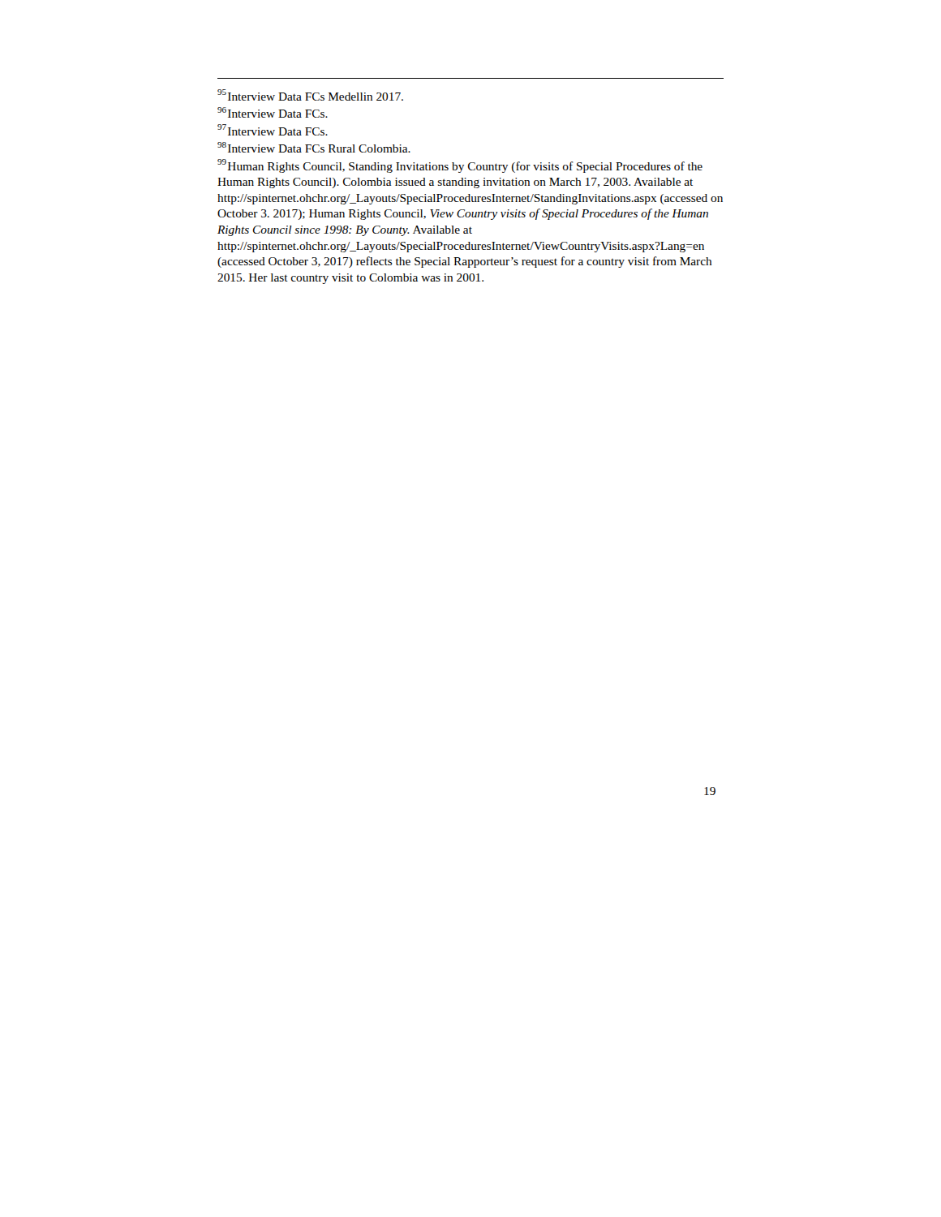95Interview Data FCs Medellin 2017.
96Interview Data FCs.
97Interview Data FCs.
98Interview Data FCs Rural Colombia.
99Human Rights Council, Standing Invitations by Country (for visits of Special Procedures of the Human Rights Council). Colombia issued a standing invitation on March 17, 2003. Available at http://spinternet.ohchr.org/_Layouts/SpecialProceduresInternet/StandingInvitations.aspx (accessed on October 3. 2017); Human Rights Council, View Country visits of Special Procedures of the Human Rights Council since 1998: By County. Available at http://spinternet.ohchr.org/_Layouts/SpecialProceduresInternet/ViewCountryVisits.aspx?Lang=en (accessed October 3, 2017) reflects the Special Rapporteur’s request for a country visit from March 2015. Her last country visit to Colombia was in 2001.
19